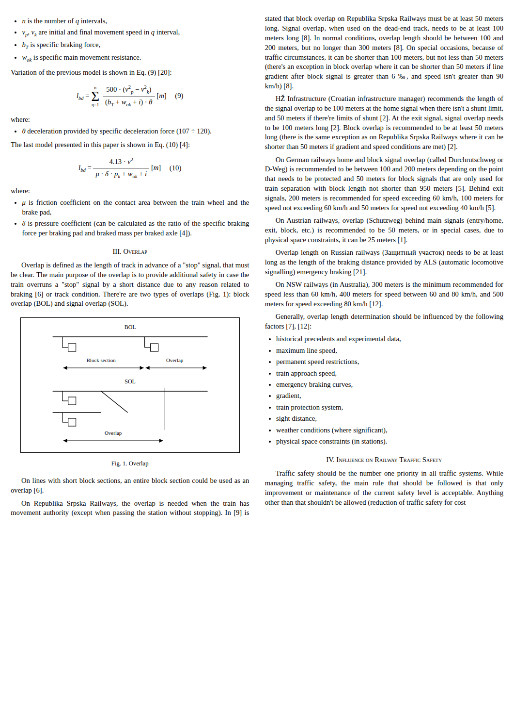n is the number of q intervals,
vp, vk are initial and final movement speed in q interval,
bT is specific braking force,
wok is specific main movement resistance.
Variation of the previous model is shown in Eq. (9) [20]:
lbd = nΣq=1 500 · (v2p − v2k) (bT + wok + i) · θ [m] (9)
where:
θ deceleration provided by specific deceleration force (107 ÷ 120).
The last model presented in this paper is shown in Eq. (10) [4]:
lbd = 4.13 · v2 μ · δ · pk + wok + i [m] (10)
where:
μ is friction coefficient on the contact area between the train wheel and the brake pad,
δ is pressure coefficient (can be calculated as the ratio of the specific braking force per braking pad and braked mass per braked axle [4]).
III. Overlap
Overlap is defined as the length of track in advance of a "stop" signal, that must be clear. The main purpose of the overlap is to provide additional safety in case the train overruns a "stop" signal by a short distance due to any reason related to braking [6] or track condition. There're are two types of overlaps (Fig. 1): block overlap (BOL) and signal overlap (SOL).
BOL Block section Overlap SOL Overlap
Fig. 1. Overlap
On lines with short block sections, an entire block section could be used as an overlap [6].
On Republika Srpska Railways, the overlap is needed when the train has movement authority (except when passing the station without stopping). In [9] is stated that block overlap on Republika Srpska Railways must be at least 50 meters long. Signal overlap, when used on the dead-end track, needs to be at least 100 meters long [8]. In normal conditions, overlap length should be between 100 and 200 meters, but no longer than 300 meters [8]. On special occasions, because of traffic circumstances, it can be shorter than 100 meters, but not less than 50 meters (there's an exception in block overlap where it can be shorter than 50 meters if line gradient after block signal is greater than 6 ‰, and speed isn't greater than 90 km/h) [8].
HŽ Infrastructure (Croatian infrastructure manager) recommends the length of the signal overlap to be 100 meters at the home signal when there isn't a shunt limit, and 50 meters if there're limits of shunt [2]. At the exit signal, signal overlap needs to be 100 meters long [2]. Block overlap is recommended to be at least 50 meters long (there is the same exception as on Republika Srpska Railways where it can be shorter than 50 meters if gradient and speed conditions are met) [2].
On German railways home and block signal overlap (called Durchrutschweg or D-Weg) is recommended to be between 100 and 200 meters depending on the point that needs to be protected and 50 meters for block signals that are only used for train separation with block length not shorter than 950 meters [5]. Behind exit signals, 200 meters is recommended for speed exceeding 60 km/h, 100 meters for speed not exceeding 60 km/h and 50 meters for speed not exceeding 40 km/h [5].
On Austrian railways, overlap (Schutzweg) behind main signals (entry/home, exit, block, etc.) is recommended to be 50 meters, or in special cases, due to physical space constraints, it can be 25 meters [1].
Overlap length on Russian railways (Защитный участок) needs to be at least long as the length of the braking distance provided by ALS (automatic locomotive signalling) emergency braking [21].
On NSW railways (in Australia), 300 meters is the minimum recommended for speed less than 60 km/h, 400 meters for speed between 60 and 80 km/h, and 500 meters for speed exceeding 80 km/h [12].
Generally, overlap length determination should be influenced by the following factors [7], [12]:
historical precedents and experimental data,
maximum line speed,
permanent speed restrictions,
train approach speed,
emergency braking curves,
gradient,
train protection system,
sight distance,
weather conditions (where significant),
physical space constraints (in stations).
IV. Influence on Railway Traffic Safety
Traffic safety should be the number one priority in all traffic systems. While managing traffic safety, the main rule that should be followed is that only improvement or maintenance of the current safety level is acceptable. Anything other than that shouldn't be allowed (reduction of traffic safety for cost